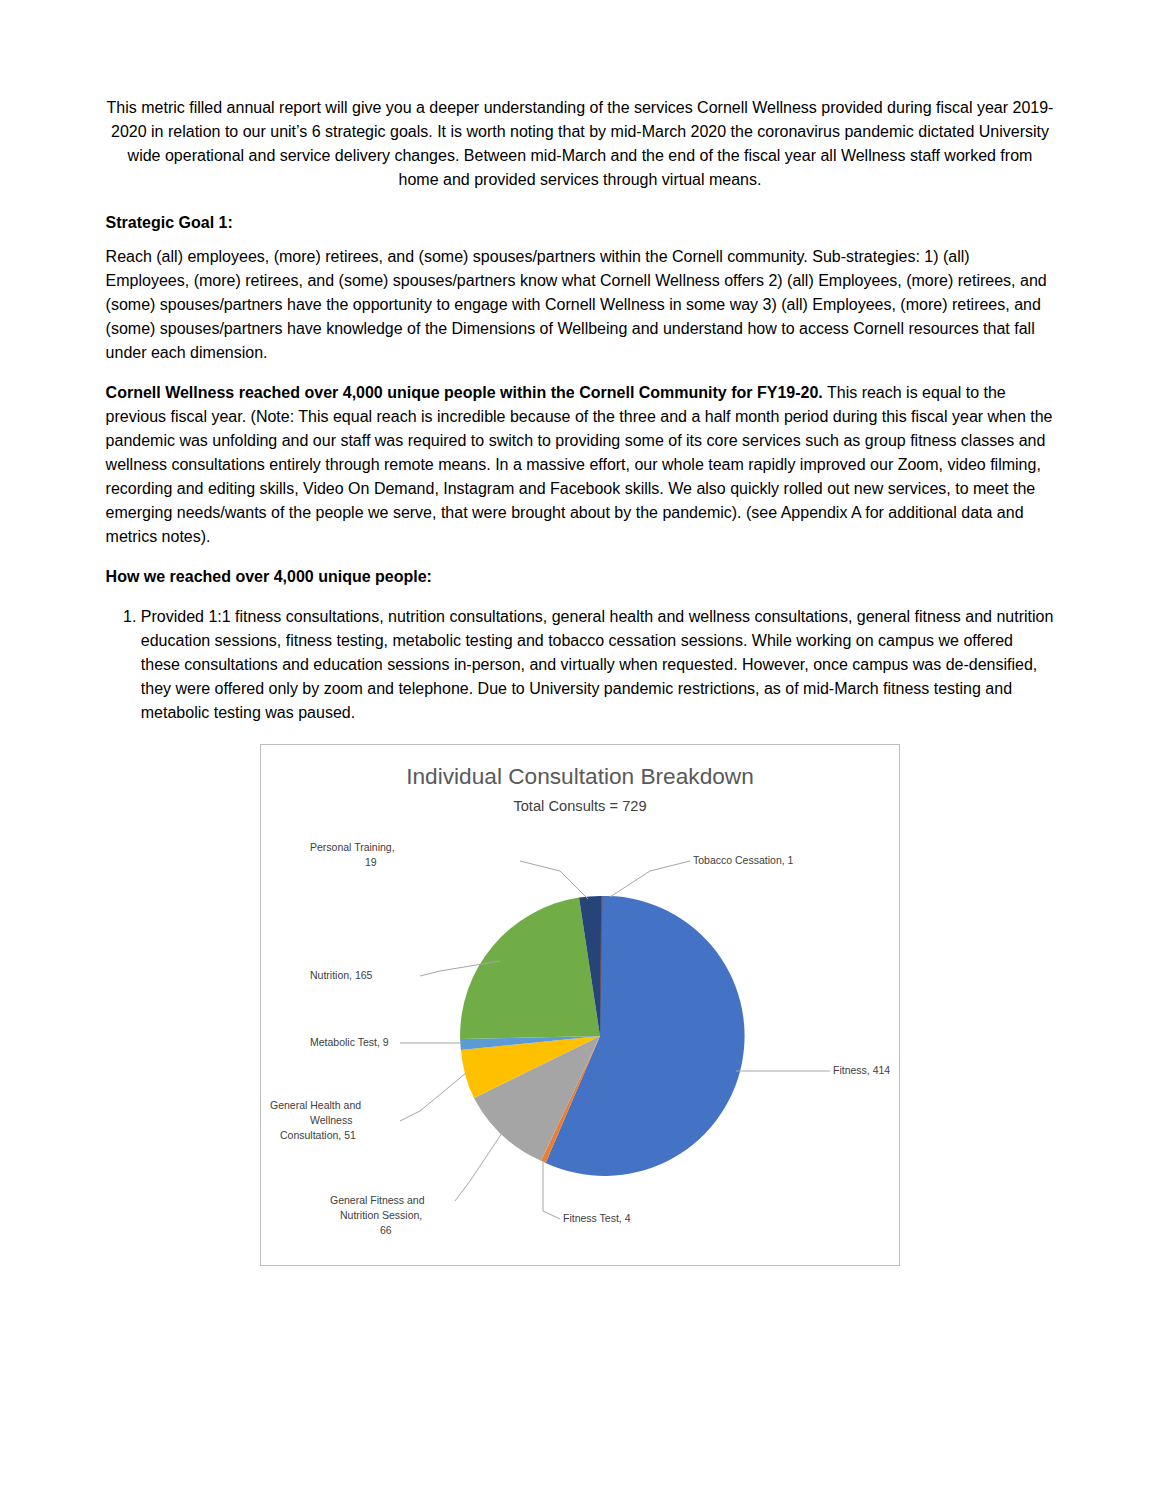This metric filled annual report will give you a deeper understanding of the services Cornell Wellness provided during fiscal year 2019-2020 in relation to our unit’s 6 strategic goals. It is worth noting that by mid-March 2020 the coronavirus pandemic dictated University wide operational and service delivery changes. Between mid-March and the end of the fiscal year all Wellness staff worked from home and provided services through virtual means.
Strategic Goal 1:
Reach (all) employees, (more) retirees, and (some) spouses/partners within the Cornell community. Sub-strategies: 1) (all) Employees, (more) retirees, and (some) spouses/partners know what Cornell Wellness offers 2) (all) Employees, (more) retirees, and (some) spouses/partners have the opportunity to engage with Cornell Wellness in some way 3) (all) Employees, (more) retirees, and (some) spouses/partners have knowledge of the Dimensions of Wellbeing and understand how to access Cornell resources that fall under each dimension.
Cornell Wellness reached over 4,000 unique people within the Cornell Community for FY19-20. This reach is equal to the previous fiscal year. (Note: This equal reach is incredible because of the three and a half month period during this fiscal year when the pandemic was unfolding and our staff was required to switch to providing some of its core services such as group fitness classes and wellness consultations entirely through remote means. In a massive effort, our whole team rapidly improved our Zoom, video filming, recording and editing skills, Video On Demand, Instagram and Facebook skills. We also quickly rolled out new services, to meet the emerging needs/wants of the people we serve, that were brought about by the pandemic). (see Appendix A for additional data and metrics notes).
How we reached over 4,000 unique people:
Provided 1:1 fitness consultations, nutrition consultations, general health and wellness consultations, general fitness and nutrition education sessions, fitness testing, metabolic testing and tobacco cessation sessions. While working on campus we offered these consultations and education sessions in-person, and virtually when requested. However, once campus was de-densified, they were offered only by zoom and telephone. Due to University pandemic restrictions, as of mid-March fitness testing and metabolic testing was paused.
Individual Consultation Breakdown
Total Consults = 729
Fitness, 414 Fitness Test, 4 General Fitness and Nutrition Session, 66 General Health and Wellness Consultation, 51 Metabolic Test, 9 Nutrition, 165 Personal Training, 19 Tobacco Cessation, 1